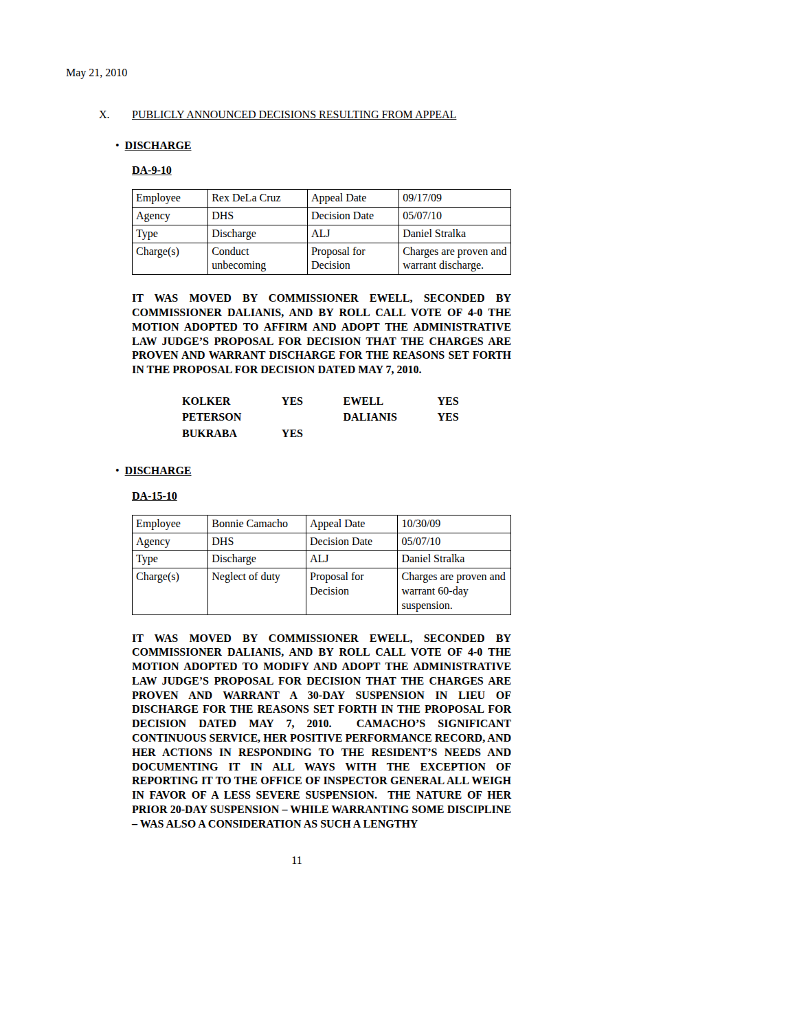May 21, 2010
X. PUBLICLY ANNOUNCED DECISIONS RESULTING FROM APPEAL
• DISCHARGE
DA-9-10
| Employee | Rex DeLa Cruz | Appeal Date | 09/17/09 |
| Agency | DHS | Decision Date | 05/07/10 |
| Type | Discharge | ALJ | Daniel Stralka |
| Charge(s) | Conduct unbecoming | Proposal for Decision | Charges are proven and warrant discharge. |
IT WAS MOVED BY COMMISSIONER EWELL, SECONDED BY COMMISSIONER DALIANIS, AND BY ROLL CALL VOTE OF 4-0 THE MOTION ADOPTED TO AFFIRM AND ADOPT THE ADMINISTRATIVE LAW JUDGE’S PROPOSAL FOR DECISION THAT THE CHARGES ARE PROVEN AND WARRANT DISCHARGE FOR THE REASONS SET FORTH IN THE PROPOSAL FOR DECISION DATED MAY 7, 2010.
| KOLKER | YES | EWELL | YES |
| PETERSON | | DALIANIS | YES |
| BUKRABA | YES | | |
• DISCHARGE
DA-15-10
| Employee | Bonnie Camacho | Appeal Date | 10/30/09 |
| Agency | DHS | Decision Date | 05/07/10 |
| Type | Discharge | ALJ | Daniel Stralka |
| Charge(s) | Neglect of duty | Proposal for Decision | Charges are proven and warrant 60-day suspension. |
IT WAS MOVED BY COMMISSIONER EWELL, SECONDED BY COMMISSIONER DALIANIS, AND BY ROLL CALL VOTE OF 4-0 THE MOTION ADOPTED TO MODIFY AND ADOPT THE ADMINISTRATIVE LAW JUDGE’S PROPOSAL FOR DECISION THAT THE CHARGES ARE PROVEN AND WARRANT A 30-DAY SUSPENSION IN LIEU OF DISCHARGE FOR THE REASONS SET FORTH IN THE PROPOSAL FOR DECISION DATED MAY 7, 2010. CAMACHO’S SIGNIFICANT CONTINUOUS SERVICE, HER POSITIVE PERFORMANCE RECORD, AND HER ACTIONS IN RESPONDING TO THE RESIDENT’S NEEDS AND DOCUMENTING IT IN ALL WAYS WITH THE EXCEPTION OF REPORTING IT TO THE OFFICE OF INSPECTOR GENERAL ALL WEIGH IN FAVOR OF A LESS SEVERE SUSPENSION. THE NATURE OF HER PRIOR 20-DAY SUSPENSION – WHILE WARRANTING SOME DISCIPLINE – WAS ALSO A CONSIDERATION AS SUCH A LENGTHY
11